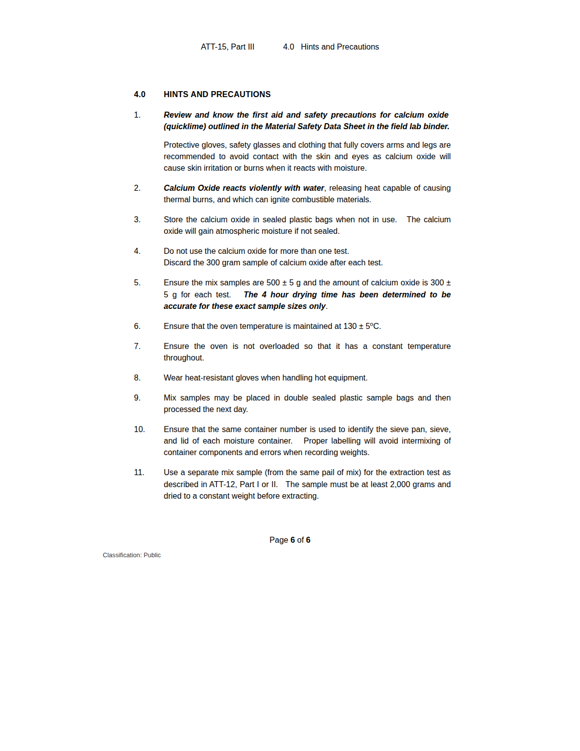ATT-15, Part III 4.0 Hints and Precautions
4.0 HINTS AND PRECAUTIONS
1.
Review and know the first aid and safety precautions for calcium oxide (quicklime) outlined in the Material Safety Data Sheet in the field lab binder.
Protective gloves, safety glasses and clothing that fully covers arms and legs are recommended to avoid contact with the skin and eyes as calcium oxide will cause skin irritation or burns when it reacts with moisture.
2.
Calcium Oxide reacts violently with water, releasing heat capable of causing thermal burns, and which can ignite combustible materials.
3.
Store the calcium oxide in sealed plastic bags when not in use. The calcium oxide will gain atmospheric moisture if not sealed.
4.
Do not use the calcium oxide for more than one test.
Discard the 300 gram sample of calcium oxide after each test.
5.
Ensure the mix samples are 500 ± 5 g and the amount of calcium oxide is 300 ± 5 g for each test. The 4 hour drying time has been determined to be accurate for these exact sample sizes only.
6.
Ensure that the oven temperature is maintained at 130 ± 5oC.
7.
Ensure the oven is not overloaded so that it has a constant temperature throughout.
8.
Wear heat-resistant gloves when handling hot equipment.
9.
Mix samples may be placed in double sealed plastic sample bags and then processed the next day.
10.
Ensure that the same container number is used to identify the sieve pan, sieve, and lid of each moisture container. Proper labelling will avoid intermixing of container components and errors when recording weights.
11.
Use a separate mix sample (from the same pail of mix) for the extraction test as described in ATT-12, Part I or II. The sample must be at least 2,000 grams and dried to a constant weight before extracting.
Page 6 of 6
Classification: Public